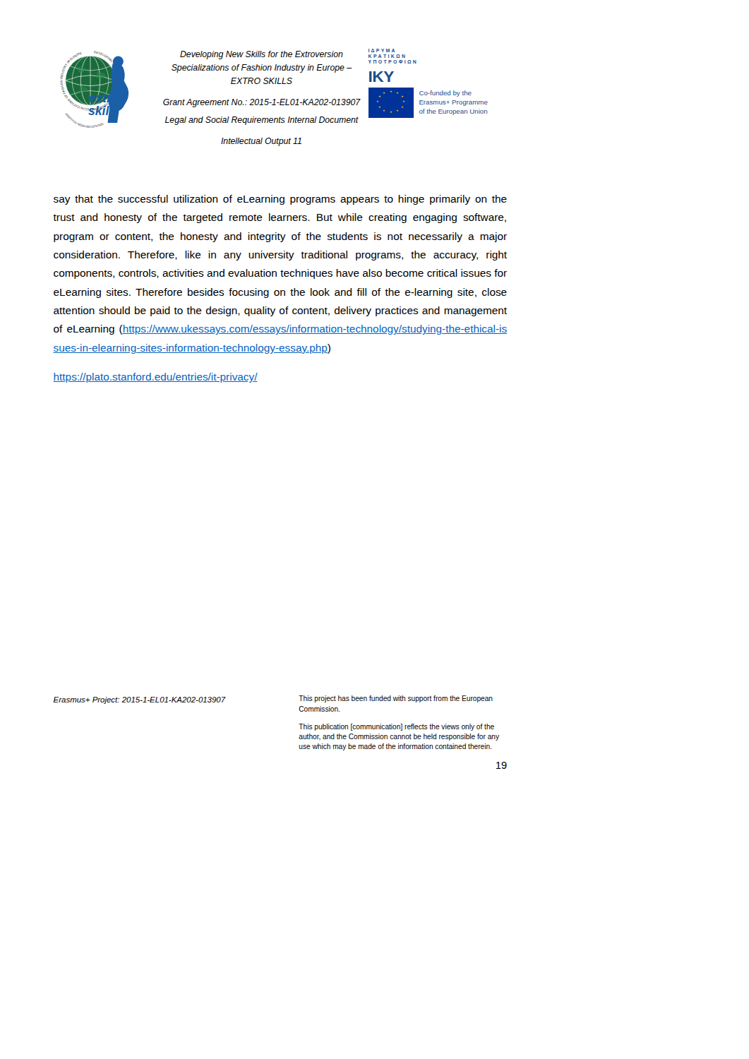DEVELOPING NEW SKILLS FOR THE EXTROVERSION SPECIALIZATIONS OF FASHION INDUSTRY IN EUROPE extro skills ΑΝΑΠΤΥΞΗ ΝΕΩΝ ΔΕΞΙΟΤΗΤΩΝ
Developing New Skills for the Extroversion
Specializations of Fashion Industry in Europe –
EXTRO SKILLS
Grant Agreement No.: 2015-1-EL01-KA202-013907
Legal and Social Requirements Internal Document
Intellectual Output 11
Ι Δ Ρ Υ Μ Α
Κ Ρ Α Τ Ι Κ Ω Ν
Υ Π Ο Τ Ρ Ο Φ Ι Ω Ν
IKY
★ ★ ★ ★ ★ ★ ★ ★ ★ ★ ★ ★
Co-funded by the
Erasmus+ Programme
of the European Union
say that the successful utilization of eLearning programs appears to hinge primarily on the trust and honesty of the targeted remote learners. But while creating engaging software, program or content, the honesty and integrity of the students is not necessarily a major consideration. Therefore, like in any university traditional programs, the accuracy, right components, controls, activities and evaluation techniques have also become critical issues for eLearning sites. Therefore besides focusing on the look and fill of the e-learning site, close attention should be paid to the design, quality of content, delivery practices and management of eLearning (https://www.ukessays.com/essays/information-technology/studying-the-ethical-issues-in-elearning-sites-information-technology-essay.php)
https://plato.stanford.edu/entries/it-privacy/
Erasmus+ Project: 2015-1-EL01-KA202-013907
This project has been funded with support from the European Commission.
This publication [communication] reflects the views only of the author, and the Commission cannot be held responsible for any use which may be made of the information contained therein.
19